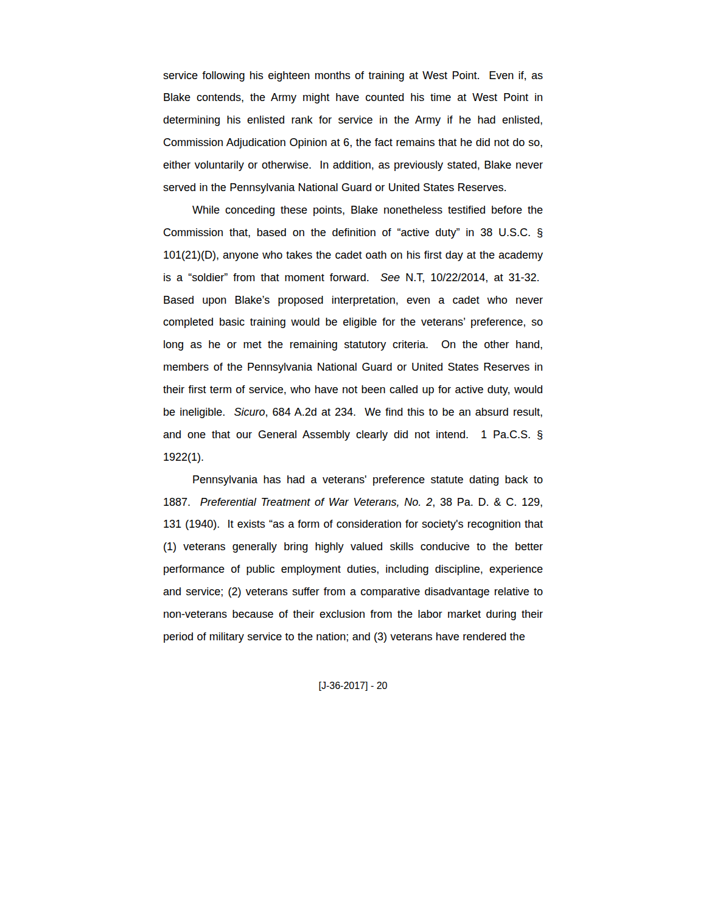service following his eighteen months of training at West Point. Even if, as Blake contends, the Army might have counted his time at West Point in determining his enlisted rank for service in the Army if he had enlisted, Commission Adjudication Opinion at 6, the fact remains that he did not do so, either voluntarily or otherwise. In addition, as previously stated, Blake never served in the Pennsylvania National Guard or United States Reserves.
While conceding these points, Blake nonetheless testified before the Commission that, based on the definition of “active duty” in 38 U.S.C. § 101(21)(D), anyone who takes the cadet oath on his first day at the academy is a “soldier” from that moment forward. See N.T, 10/22/2014, at 31-32. Based upon Blake’s proposed interpretation, even a cadet who never completed basic training would be eligible for the veterans’ preference, so long as he or met the remaining statutory criteria. On the other hand, members of the Pennsylvania National Guard or United States Reserves in their first term of service, who have not been called up for active duty, would be ineligible. Sicuro, 684 A.2d at 234. We find this to be an absurd result, and one that our General Assembly clearly did not intend. 1 Pa.C.S. § 1922(1).
Pennsylvania has had a veterans' preference statute dating back to 1887. Preferential Treatment of War Veterans, No. 2, 38 Pa. D. & C. 129, 131 (1940). It exists “as a form of consideration for society's recognition that (1) veterans generally bring highly valued skills conducive to the better performance of public employment duties, including discipline, experience and service; (2) veterans suffer from a comparative disadvantage relative to non-veterans because of their exclusion from the labor market during their period of military service to the nation; and (3) veterans have rendered the
[J-36-2017] - 20